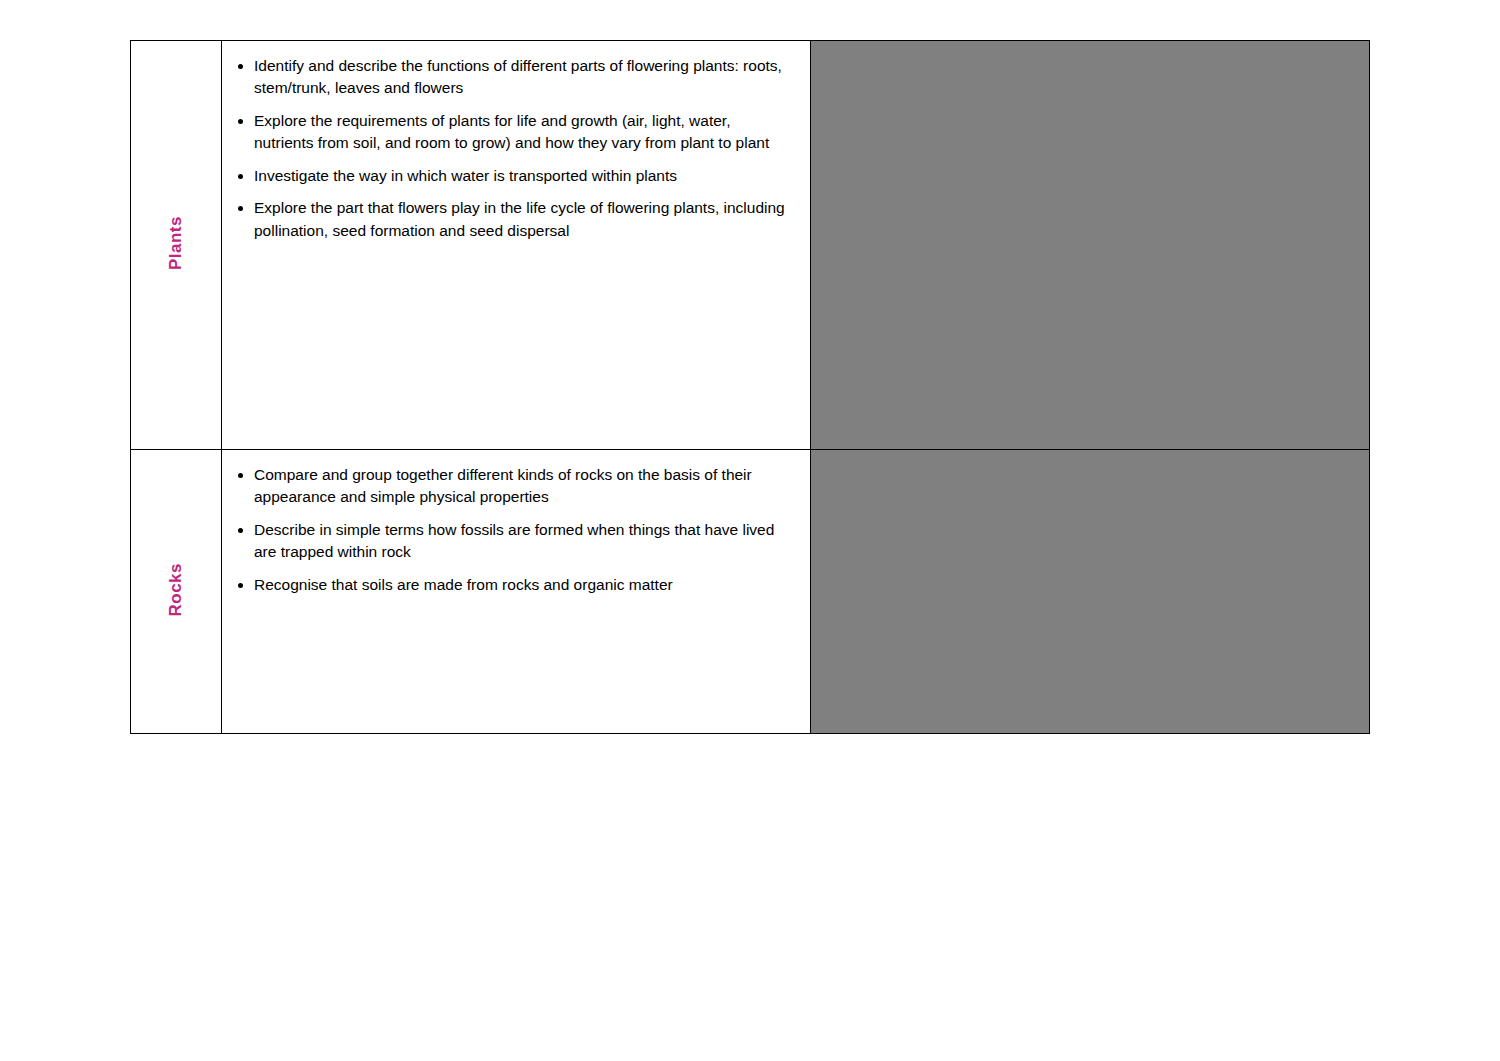| Plants | Identify and describe the functions of different parts of flowering plants: roots, stem/trunk, leaves and flowers Explore the requirements of plants for life and growth (air, light, water, nutrients from soil, and room to grow) and how they vary from plant to plant Investigate the way in which water is transported within plants Explore the part that flowers play in the life cycle of flowering plants, including pollination, seed formation and seed dispersal | |
| Rocks | Compare and group together different kinds of rocks on the basis of their appearance and simple physical properties Describe in simple terms how fossils are formed when things that have lived are trapped within rock Recognise that soils are made from rocks and organic matter | |